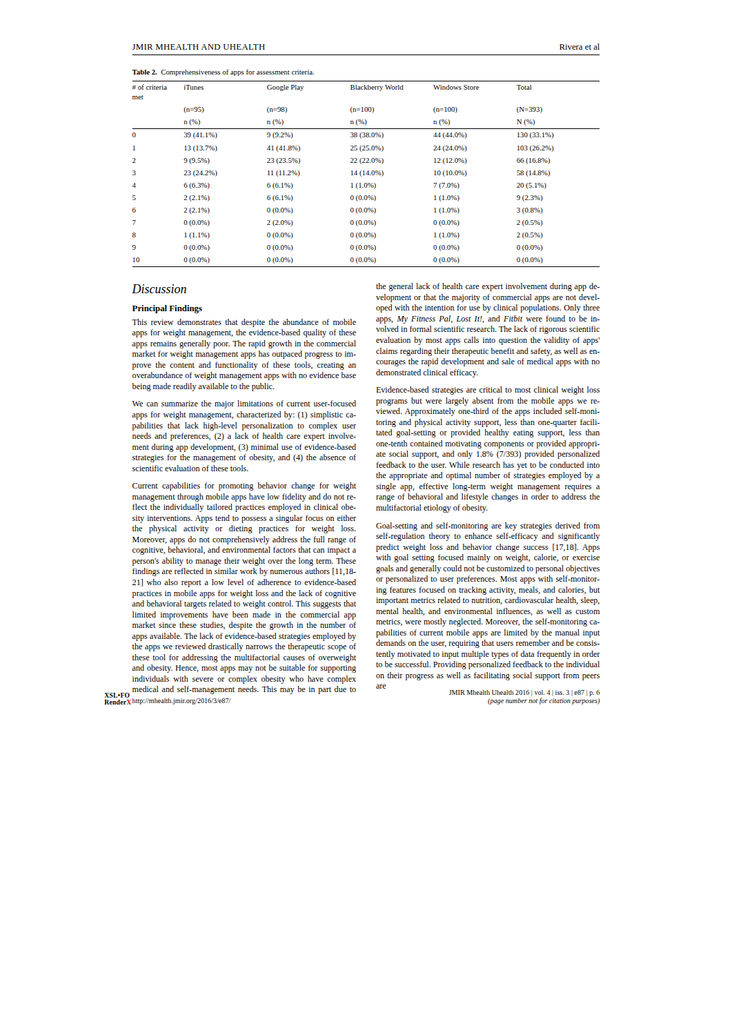JMIR MHEALTH AND UHEALTH
Rivera et al
Table 2. Comprehensiveness of apps for assessment criteria.
| # of criteria met | iTunes | Google Play | Blackberry World | Windows Store | Total |
| | (n=95) | (n=98) | (n=100) | (n=100) | (N=393) |
| | n (%) | n (%) | n (%) | n (%) | N (%) |
| 0 | 39 (41.1%) | 9 (9.2%) | 38 (38.0%) | 44 (44.0%) | 130 (33.1%) |
| 1 | 13 (13.7%) | 41 (41.8%) | 25 (25.0%) | 24 (24.0%) | 103 (26.2%) |
| 2 | 9 (9.5%) | 23 (23.5%) | 22 (22.0%) | 12 (12.0%) | 66 (16.8%) |
| 3 | 23 (24.2%) | 11 (11.2%) | 14 (14.0%) | 10 (10.0%) | 58 (14.8%) |
| 4 | 6 (6.3%) | 6 (6.1%) | 1 (1.0%) | 7 (7.0%) | 20 (5.1%) |
| 5 | 2 (2.1%) | 6 (6.1%) | 0 (0.0%) | 1 (1.0%) | 9 (2.3%) |
| 6 | 2 (2.1%) | 0 (0.0%) | 0 (0.0%) | 1 (1.0%) | 3 (0.8%) |
| 7 | 0 (0.0%) | 2 (2.0%) | 0 (0.0%) | 0 (0.0%) | 2 (0.5%) |
| 8 | 1 (1.1%) | 0 (0.0%) | 0 (0.0%) | 1 (1.0%) | 2 (0.5%) |
| 9 | 0 (0.0%) | 0 (0.0%) | 0 (0.0%) | 0 (0.0%) | 0 (0.0%) |
| 10 | 0 (0.0%) | 0 (0.0%) | 0 (0.0%) | 0 (0.0%) | 0 (0.0%) |
Discussion
Principal Findings
This review demonstrates that despite the abundance of mobile apps for weight management, the evidence-based quality of these apps remains generally poor. The rapid growth in the commercial market for weight management apps has outpaced progress to improve the content and functionality of these tools, creating an overabundance of weight management apps with no evidence base being made readily available to the public.
We can summarize the major limitations of current user-focused apps for weight management, characterized by: (1) simplistic capabilities that lack high-level personalization to complex user needs and preferences, (2) a lack of health care expert involvement during app development, (3) minimal use of evidence-based strategies for the management of obesity, and (4) the absence of scientific evaluation of these tools.
Current capabilities for promoting behavior change for weight management through mobile apps have low fidelity and do not reflect the individually tailored practices employed in clinical obesity interventions. Apps tend to possess a singular focus on either the physical activity or dieting practices for weight loss. Moreover, apps do not comprehensively address the full range of cognitive, behavioral, and environmental factors that can impact a person's ability to manage their weight over the long term. These findings are reflected in similar work by numerous authors [11,18-21] who also report a low level of adherence to evidence-based practices in mobile apps for weight loss and the lack of cognitive and behavioral targets related to weight control. This suggests that limited improvements have been made in the commercial app market since these studies, despite the growth in the number of apps available. The lack of evidence-based strategies employed by the apps we reviewed drastically narrows the therapeutic scope of these tool for addressing the multifactorial causes of overweight and obesity. Hence, most apps may not be suitable for supporting individuals with severe or complex obesity who have complex medical and self-management needs. This may be in part due to the general lack of health care expert involvement during app development or that the majority of commercial apps are not developed with the intention for use by clinical populations. Only three apps, My Fitness Pal, Lost It!, and Fitbit were found to be involved in formal scientific research. The lack of rigorous scientific evaluation by most apps calls into question the validity of apps' claims regarding their therapeutic benefit and safety, as well as encourages the rapid development and sale of medical apps with no demonstrated clinical efficacy.
Evidence-based strategies are critical to most clinical weight loss programs but were largely absent from the mobile apps we reviewed. Approximately one-third of the apps included self-monitoring and physical activity support, less than one-quarter facilitated goal-setting or provided healthy eating support, less than one-tenth contained motivating components or provided appropriate social support, and only 1.8% (7/393) provided personalized feedback to the user. While research has yet to be conducted into the appropriate and optimal number of strategies employed by a single app, effective long-term weight management requires a range of behavioral and lifestyle changes in order to address the multifactorial etiology of obesity.
Goal-setting and self-monitoring are key strategies derived from self-regulation theory to enhance self-efficacy and significantly predict weight loss and behavior change success [17,18]. Apps with goal setting focused mainly on weight, calorie, or exercise goals and generally could not be customized to personal objectives or personalized to user preferences. Most apps with self-monitoring features focused on tracking activity, meals, and calories, but important metrics related to nutrition, cardiovascular health, sleep, mental health, and environmental influences, as well as custom metrics, were mostly neglected. Moreover, the self-monitoring capabilities of current mobile apps are limited by the manual input demands on the user, requiring that users remember and be consistently motivated to input multiple types of data frequently in order to be successful. Providing personalized feedback to the individual on their progress as well as facilitating social support from peers are
http://mhealth.jmir.org/2016/3/e87/
JMIR Mhealth Uhealth 2016 | vol. 4 | iss. 3 | e87 | p. 6
(page number not for citation purposes)
XSL•FO
RenderX